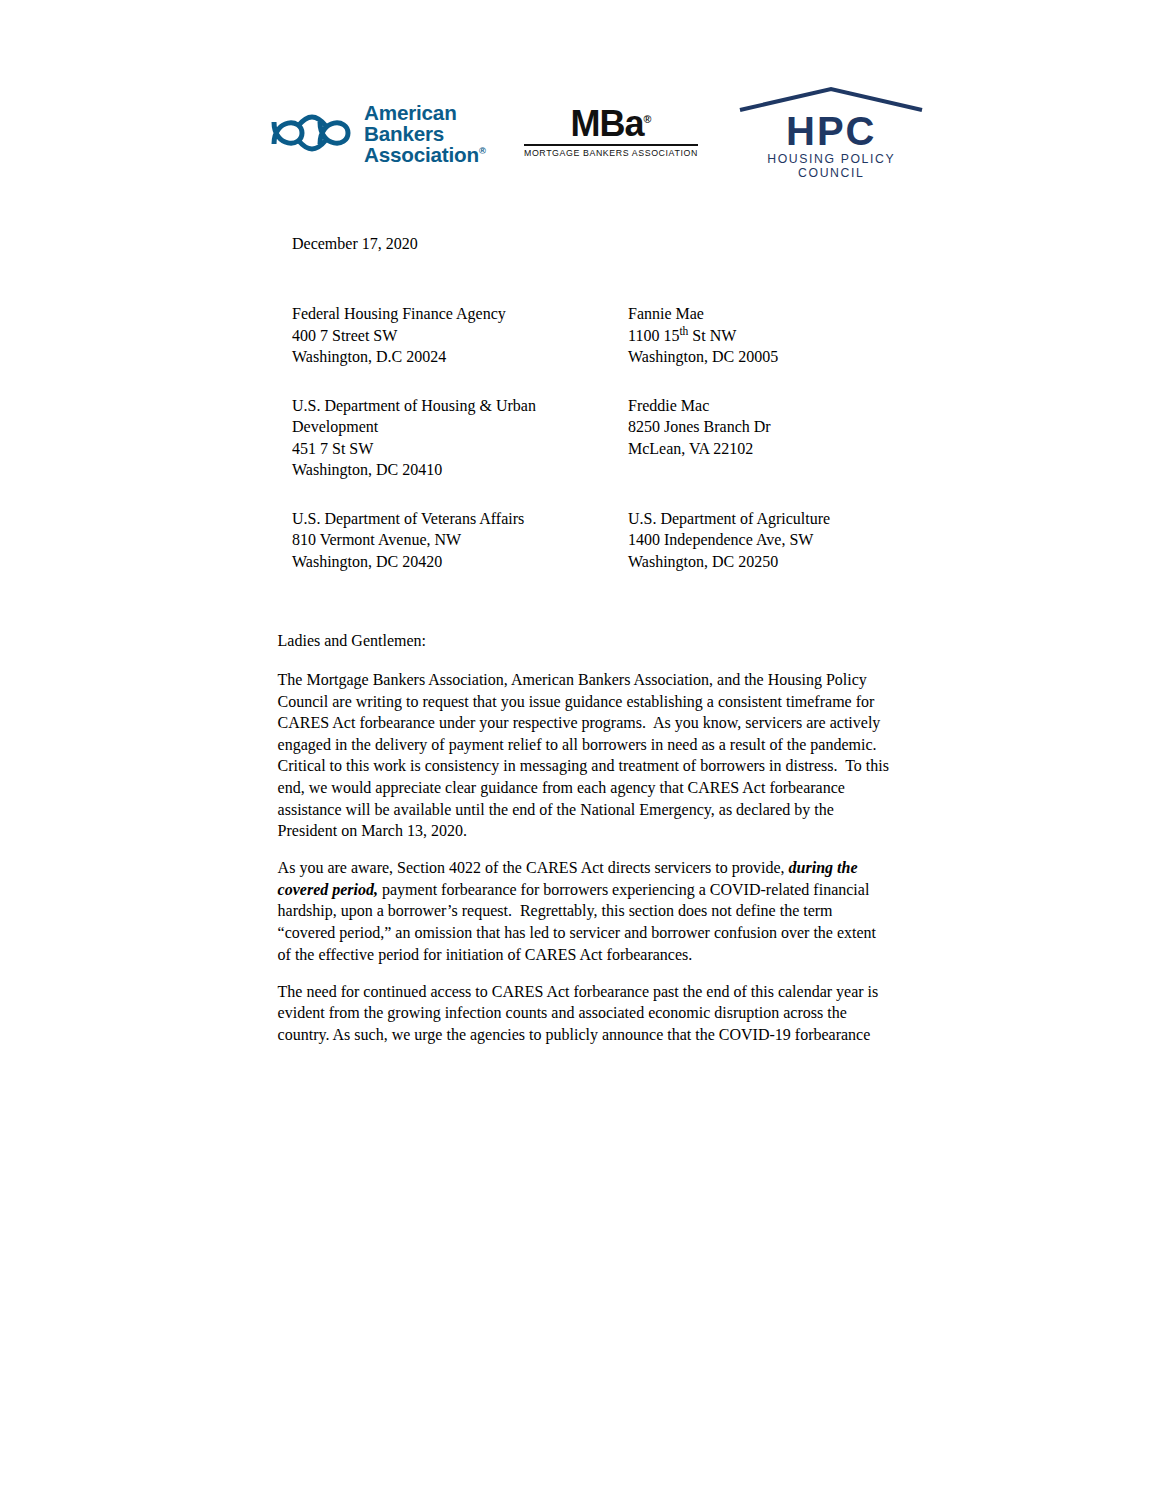American
Bankers
Association®
MBa®
Mortgage Bankers Association
HPC
Housing Policy
Council
December 17, 2020
Federal Housing Finance Agency
400 7 Street SW
Washington, D.C 20024
Fannie Mae
1100 15th St NW
Washington, DC 20005
U.S. Department of Housing & Urban
Development
451 7 St SW
Washington, DC 20410
Freddie Mac
8250 Jones Branch Dr
McLean, VA 22102
U.S. Department of Veterans Affairs
810 Vermont Avenue, NW
Washington, DC 20420
U.S. Department of Agriculture
1400 Independence Ave, SW
Washington, DC 20250
Ladies and Gentlemen:
The Mortgage Bankers Association, American Bankers Association, and the Housing Policy Council are writing to request that you issue guidance establishing a consistent timeframe for CARES Act forbearance under your respective programs. As you know, servicers are actively engaged in the delivery of payment relief to all borrowers in need as a result of the pandemic. Critical to this work is consistency in messaging and treatment of borrowers in distress. To this end, we would appreciate clear guidance from each agency that CARES Act forbearance assistance will be available until the end of the National Emergency, as declared by the President on March 13, 2020.
As you are aware, Section 4022 of the CARES Act directs servicers to provide, during the covered period, payment forbearance for borrowers experiencing a COVID-related financial hardship, upon a borrower’s request. Regrettably, this section does not define the term “covered period,” an omission that has led to servicer and borrower confusion over the extent of the effective period for initiation of CARES Act forbearances.
The need for continued access to CARES Act forbearance past the end of this calendar year is evident from the growing infection counts and associated economic disruption across the country. As such, we urge the agencies to publicly announce that the COVID-19 forbearance